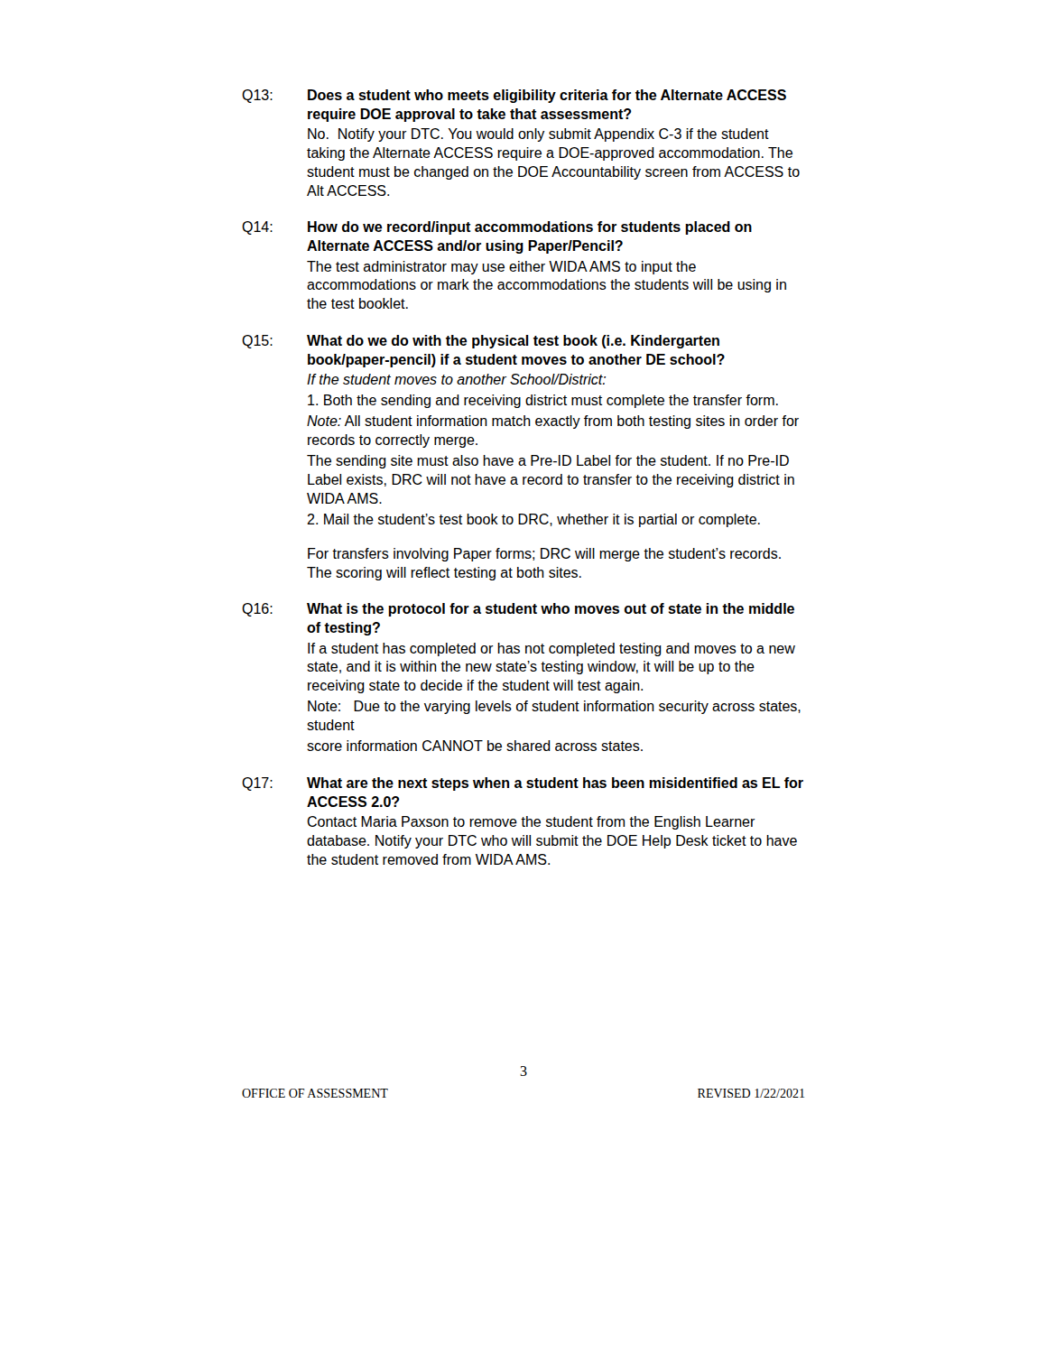Q13:
Does a student who meets eligibility criteria for the Alternate ACCESS require DOE approval to take that assessment?
No. Notify your DTC. You would only submit Appendix C-3 if the student taking the Alternate ACCESS require a DOE-approved accommodation. The student must be changed on the DOE Accountability screen from ACCESS to Alt ACCESS.
Q14:
How do we record/input accommodations for students placed on Alternate ACCESS and/or using Paper/Pencil?
The test administrator may use either WIDA AMS to input the accommodations or mark the accommodations the students will be using in the test booklet.
Q15:
What do we do with the physical test book (i.e. Kindergarten book/paper-pencil) if a student moves to another DE school?
If the student moves to another School/District:
1. Both the sending and receiving district must complete the transfer form.
Note: All student information match exactly from both testing sites in order for records to correctly merge.
The sending site must also have a Pre-ID Label for the student. If no Pre-ID Label exists, DRC will not have a record to transfer to the receiving district in WIDA AMS.
2. Mail the student’s test book to DRC, whether it is partial or complete.
For transfers involving Paper forms; DRC will merge the student’s records. The scoring will reflect testing at both sites.
Q16:
What is the protocol for a student who moves out of state in the middle of testing?
If a student has completed or has not completed testing and moves to a new state, and it is within the new state’s testing window, it will be up to the receiving state to decide if the student will test again.
Note: Due to the varying levels of student information security across states, student
score information CANNOT be shared across states.
Q17:
What are the next steps when a student has been misidentified as EL for ACCESS 2.0?
Contact Maria Paxson to remove the student from the English Learner database. Notify your DTC who will submit the DOE Help Desk ticket to have the student removed from WIDA AMS.
3
OFFICE OF ASSESSMENT
REVISED 1/22/2021